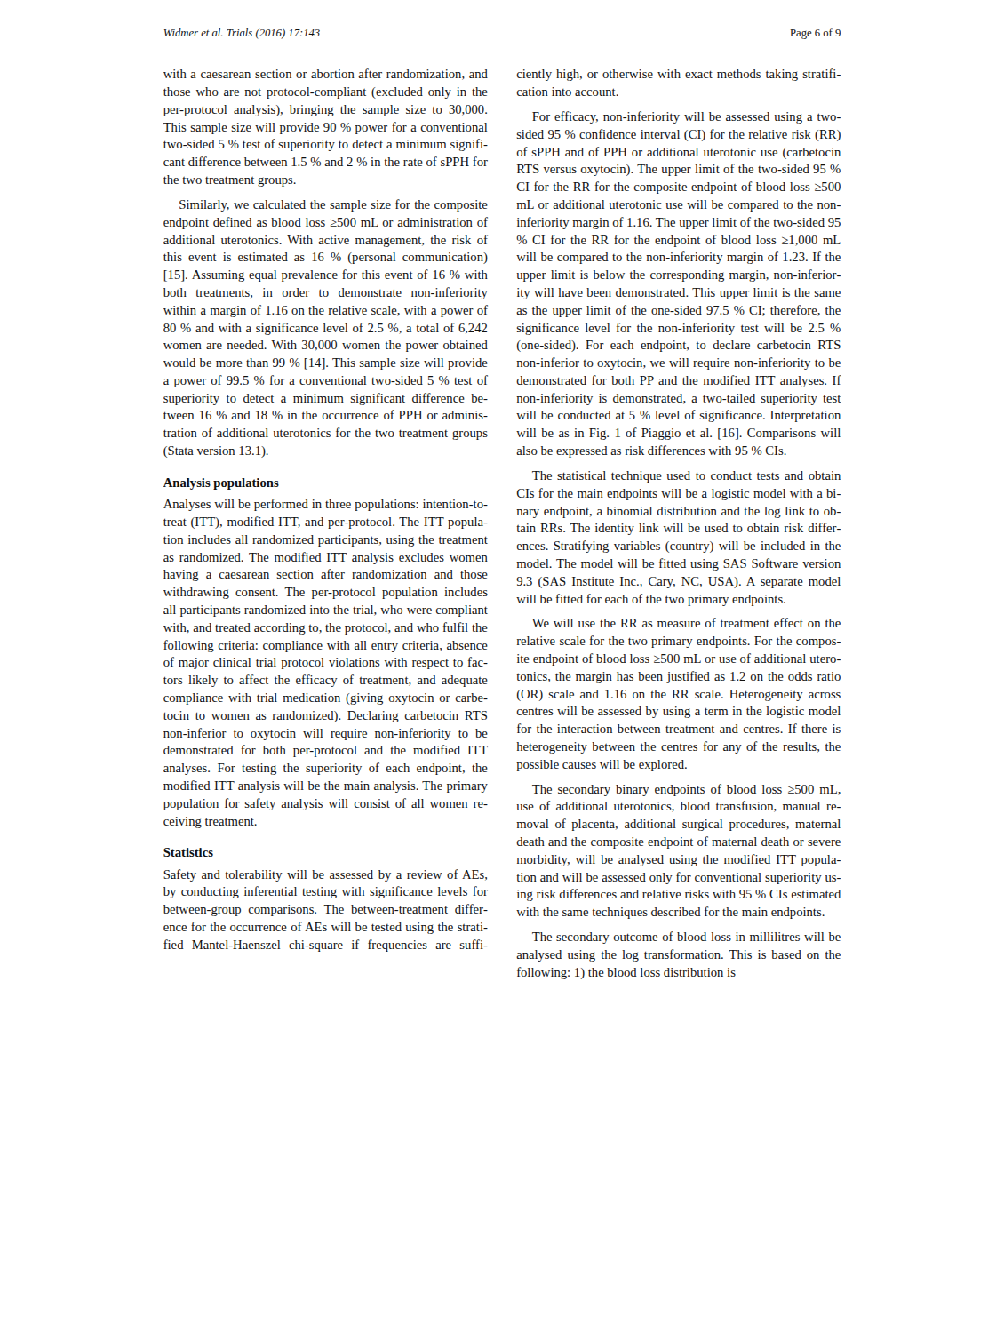Widmer et al. Trials (2016) 17:143 Page 6 of 9
with a caesarean section or abortion after randomization, and those who are not protocol-compliant (excluded only in the per-protocol analysis), bringing the sample size to 30,000. This sample size will provide 90 % power for a conventional two-sided 5 % test of superiority to detect a minimum significant difference between 1.5 % and 2 % in the rate of sPPH for the two treatment groups.
Similarly, we calculated the sample size for the composite endpoint defined as blood loss ≥500 mL or administration of additional uterotonics. With active management, the risk of this event is estimated as 16 % (personal communication) [15]. Assuming equal prevalence for this event of 16 % with both treatments, in order to demonstrate non-inferiority within a margin of 1.16 on the relative scale, with a power of 80 % and with a significance level of 2.5 %, a total of 6,242 women are needed. With 30,000 women the power obtained would be more than 99 % [14]. This sample size will provide a power of 99.5 % for a conventional two-sided 5 % test of superiority to detect a minimum significant difference between 16 % and 18 % in the occurrence of PPH or administration of additional uterotonics for the two treatment groups (Stata version 13.1).
Analysis populations
Analyses will be performed in three populations: intention-to-treat (ITT), modified ITT, and per-protocol. The ITT population includes all randomized participants, using the treatment as randomized. The modified ITT analysis excludes women having a caesarean section after randomization and those withdrawing consent. The per-protocol population includes all participants randomized into the trial, who were compliant with, and treated according to, the protocol, and who fulfil the following criteria: compliance with all entry criteria, absence of major clinical trial protocol violations with respect to factors likely to affect the efficacy of treatment, and adequate compliance with trial medication (giving oxytocin or carbetocin to women as randomized). Declaring carbetocin RTS non-inferior to oxytocin will require non-inferiority to be demonstrated for both per-protocol and the modified ITT analyses. For testing the superiority of each endpoint, the modified ITT analysis will be the main analysis. The primary population for safety analysis will consist of all women receiving treatment.
Statistics
Safety and tolerability will be assessed by a review of AEs, by conducting inferential testing with significance levels for between-group comparisons. The between-treatment difference for the occurrence of AEs will be tested using the stratified Mantel-Haenszel chi-square if frequencies are sufficiently high, or otherwise with exact methods taking stratification into account.
For efficacy, non-inferiority will be assessed using a two-sided 95 % confidence interval (CI) for the relative risk (RR) of sPPH and of PPH or additional uterotonic use (carbetocin RTS versus oxytocin). The upper limit of the two-sided 95 % CI for the RR for the composite endpoint of blood loss ≥500 mL or additional uterotonic use will be compared to the non-inferiority margin of 1.16. The upper limit of the two-sided 95 % CI for the RR for the endpoint of blood loss ≥1,000 mL will be compared to the non-inferiority margin of 1.23. If the upper limit is below the corresponding margin, non-inferiority will have been demonstrated. This upper limit is the same as the upper limit of the one-sided 97.5 % CI; therefore, the significance level for the non-inferiority test will be 2.5 % (one-sided). For each endpoint, to declare carbetocin RTS non-inferior to oxytocin, we will require non-inferiority to be demonstrated for both PP and the modified ITT analyses. If non-inferiority is demonstrated, a two-tailed superiority test will be conducted at 5 % level of significance. Interpretation will be as in Fig. 1 of Piaggio et al. [16]. Comparisons will also be expressed as risk differences with 95 % CIs.
The statistical technique used to conduct tests and obtain CIs for the main endpoints will be a logistic model with a binary endpoint, a binomial distribution and the log link to obtain RRs. The identity link will be used to obtain risk differences. Stratifying variables (country) will be included in the model. The model will be fitted using SAS Software version 9.3 (SAS Institute Inc., Cary, NC, USA). A separate model will be fitted for each of the two primary endpoints.
We will use the RR as measure of treatment effect on the relative scale for the two primary endpoints. For the composite endpoint of blood loss ≥500 mL or use of additional uterotonics, the margin has been justified as 1.2 on the odds ratio (OR) scale and 1.16 on the RR scale. Heterogeneity across centres will be assessed by using a term in the logistic model for the interaction between treatment and centres. If there is heterogeneity between the centres for any of the results, the possible causes will be explored.
The secondary binary endpoints of blood loss ≥500 mL, use of additional uterotonics, blood transfusion, manual removal of placenta, additional surgical procedures, maternal death and the composite endpoint of maternal death or severe morbidity, will be analysed using the modified ITT population and will be assessed only for conventional superiority using risk differences and relative risks with 95 % CIs estimated with the same techniques described for the main endpoints.
The secondary outcome of blood loss in millilitres will be analysed using the log transformation. This is based on the following: 1) the blood loss distribution is